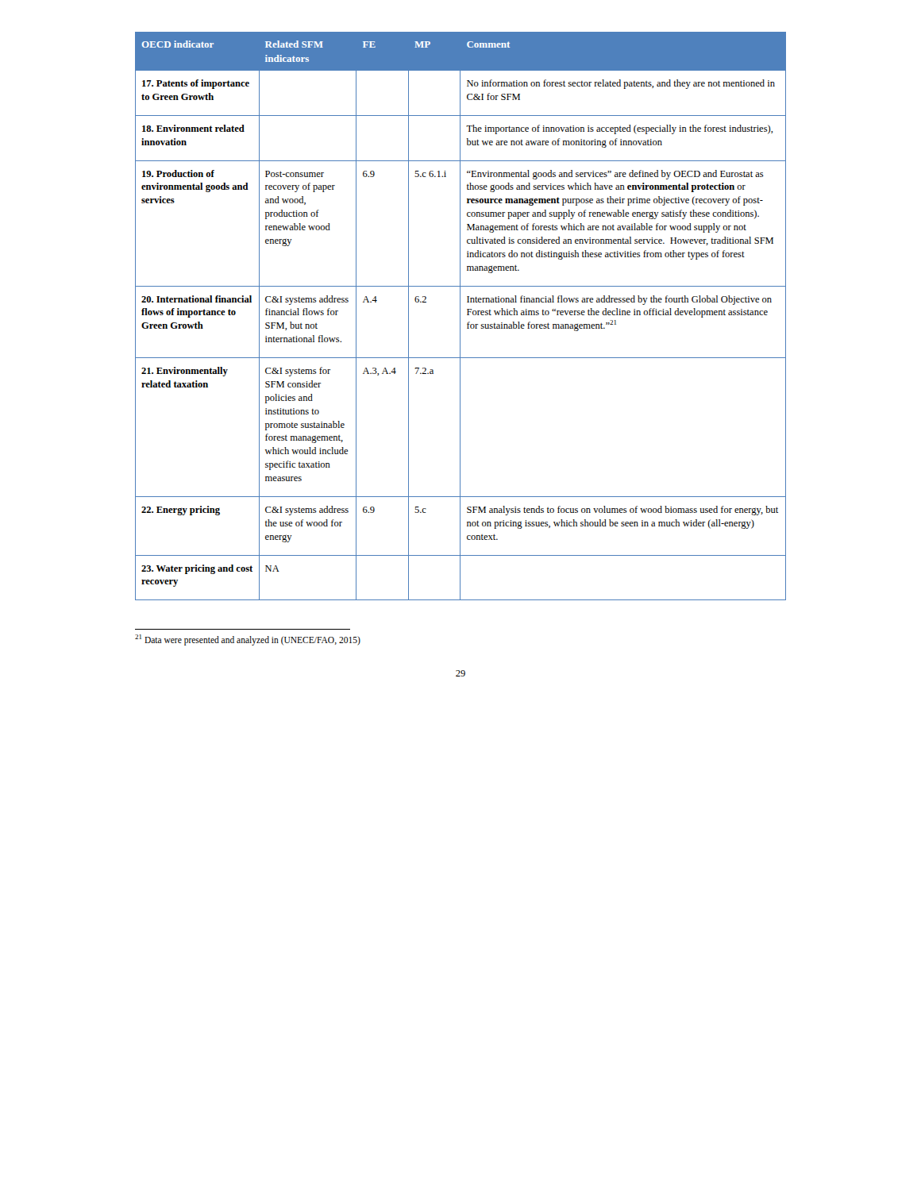| OECD indicator | Related SFM indicators | FE | MP | Comment |
| --- | --- | --- | --- | --- |
| 17. Patents of importance to Green Growth | | | | No information on forest sector related patents, and they are not mentioned in C&I for SFM |
| 18. Environment related innovation | | | | The importance of innovation is accepted (especially in the forest industries), but we are not aware of monitoring of innovation |
| 19. Production of environmental goods and services | Post-consumer recovery of paper and wood, production of renewable wood energy | 6.9 | 5.c 6.1.i | “Environmental goods and services” are defined by OECD and Eurostat as those goods and services which have an environmental protection or resource management purpose as their prime objective (recovery of post-consumer paper and supply of renewable energy satisfy these conditions). Management of forests which are not available for wood supply or not cultivated is considered an environmental service. However, traditional SFM indicators do not distinguish these activities from other types of forest management. |
| 20. International financial flows of importance to Green Growth | C&I systems address financial flows for SFM, but not international flows. | A.4 | 6.2 | International financial flows are addressed by the fourth Global Objective on Forest which aims to “reverse the decline in official development assistance for sustainable forest management.” 21 |
| 21. Environmentally related taxation | C&I systems for SFM consider policies and institutions to promote sustainable forest management, which would include specific taxation measures | A.3, A.4 | 7.2.a | |
| 22. Energy pricing | C&I systems address the use of wood for energy | 6.9 | 5.c | SFM analysis tends to focus on volumes of wood biomass used for energy, but not on pricing issues, which should be seen in a much wider (all-energy) context. |
| 23. Water pricing and cost recovery | NA | | | |
21 Data were presented and analyzed in (UNECE/FAO, 2015)
29